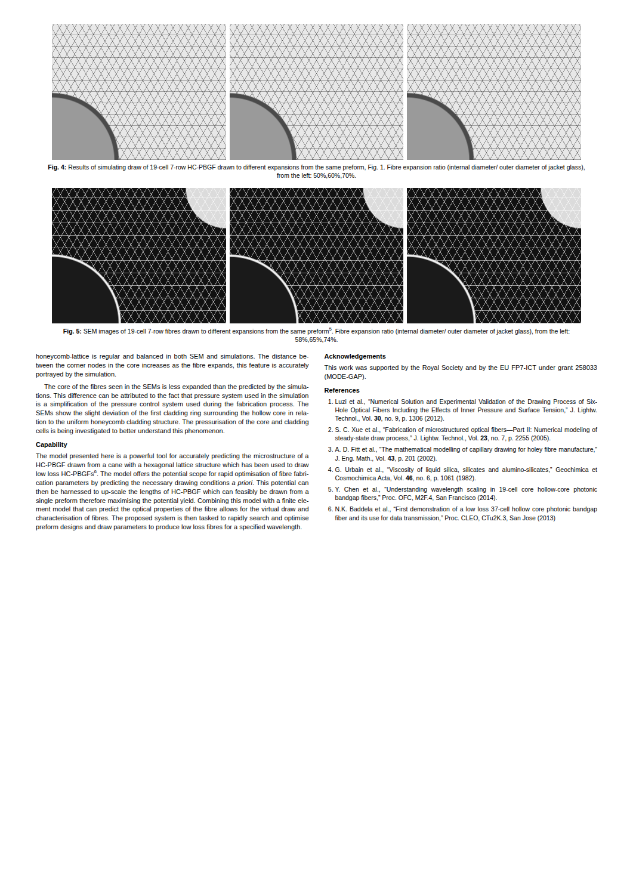Fig. 4: Results of simulating draw of 19-cell 7-row HC-PBGF drawn to different expansions from the same preform, Fig. 1. Fibre expansion ratio (internal diameter/ outer diameter of jacket glass), from the left: 50%,60%,70%.
Fig. 5: SEM images of 19-cell 7-row fibres drawn to different expansions from the same preform5. Fibre expansion ratio (internal diameter/ outer diameter of jacket glass), from the left: 58%,65%,74%.
honeycomb-lattice is regular and balanced in both SEM and simulations. The distance between the corner nodes in the core increases as the fibre expands, this feature is accurately portrayed by the simulation.
The core of the fibres seen in the SEMs is less expanded than the predicted by the simulations. This difference can be attributed to the fact that pressure system used in the simulation is a simplification of the pressure control system used during the fabrication process. The SEMs show the slight deviation of the first cladding ring surrounding the hollow core in relation to the uniform honeycomb cladding structure. The pressurisation of the core and cladding cells is being investigated to better understand this phenomenon.
Capability
The model presented here is a powerful tool for accurately predicting the microstructure of a HC-PBGF drawn from a cane with a hexagonal lattice structure which has been used to draw low loss HC-PBGFs6. The model offers the potential scope for rapid optimisation of fibre fabrication parameters by predicting the necessary drawing conditions a priori. This potential can then be harnessed to up-scale the lengths of HC-PBGF which can feasibly be drawn from a single preform therefore maximising the potential yield. Combining this model with a finite element model that can predict the optical properties of the fibre allows for the virtual draw and characterisation of fibres. The proposed system is then tasked to rapidly search and optimise preform designs and draw parameters to produce low loss fibres for a specified wavelength.
Acknowledgements
This work was supported by the Royal Society and by the EU FP7-ICT under grant 258033 (MODE-GAP).
References
Luzi et al., “Numerical Solution and Experimental Validation of the Drawing Process of Six-Hole Optical Fibers Including the Effects of Inner Pressure and Surface Tension,” J. Lightw. Technol., Vol. 30, no. 9, p. 1306 (2012).
S. C. Xue et al., “Fabrication of microstructured optical fibers—Part II: Numerical modeling of steady-state draw process,” J. Lightw. Technol., Vol. 23, no. 7, p. 2255 (2005).
A. D. Fitt et al., “The mathematical modelling of capillary drawing for holey fibre manufacture,” J. Eng. Math., Vol. 43, p. 201 (2002).
G. Urbain et al., “Viscosity of liquid silica, silicates and alumino-silicates,” Geochimica et Cosmochimica Acta, Vol. 46, no. 6, p. 1061 (1982).
Y. Chen et al., “Understanding wavelength scaling in 19-cell core hollow-core photonic bandgap fibers,” Proc. OFC, M2F.4, San Francisco (2014).
N.K. Baddela et al., “First demonstration of a low loss 37-cell hollow core photonic bandgap fiber and its use for data transmission,” Proc. CLEO, CTu2K.3, San Jose (2013)